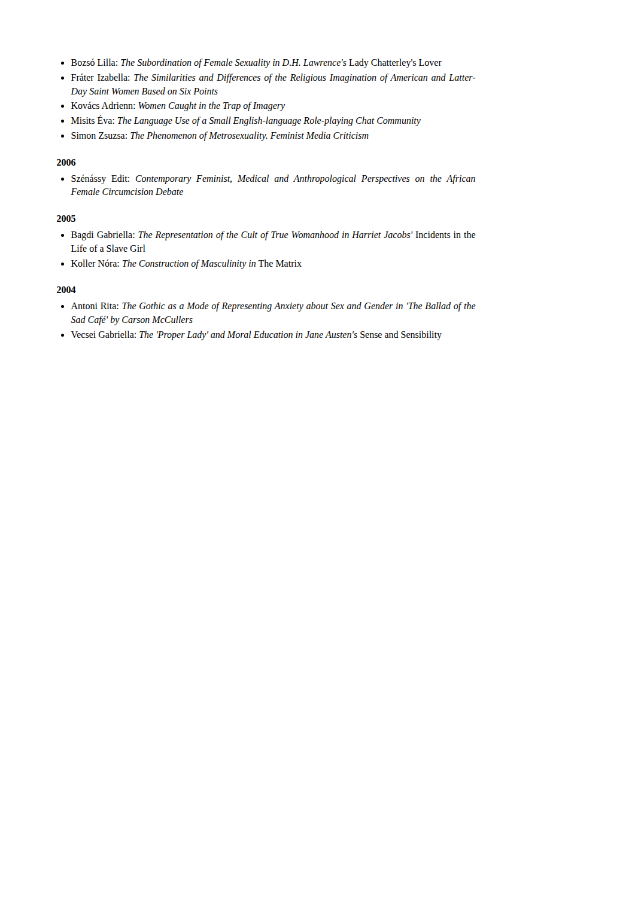Bozsó Lilla: The Subordination of Female Sexuality in D.H. Lawrence's Lady Chatterley's Lover
Fráter Izabella: The Similarities and Differences of the Religious Imagination of American and Latter-Day Saint Women Based on Six Points
Kovács Adrienn: Women Caught in the Trap of Imagery
Misits Éva: The Language Use of a Small English-language Role-playing Chat Community
Simon Zsuzsa: The Phenomenon of Metrosexuality. Feminist Media Criticism
2006
Szénássy Edit: Contemporary Feminist, Medical and Anthropological Perspectives on the African Female Circumcision Debate
2005
Bagdi Gabriella: The Representation of the Cult of True Womanhood in Harriet Jacobs' Incidents in the Life of a Slave Girl
Koller Nóra: The Construction of Masculinity in The Matrix
2004
Antoni Rita: The Gothic as a Mode of Representing Anxiety about Sex and Gender in 'The Ballad of the Sad Café' by Carson McCullers
Vecsei Gabriella: The 'Proper Lady' and Moral Education in Jane Austen's Sense and Sensibility